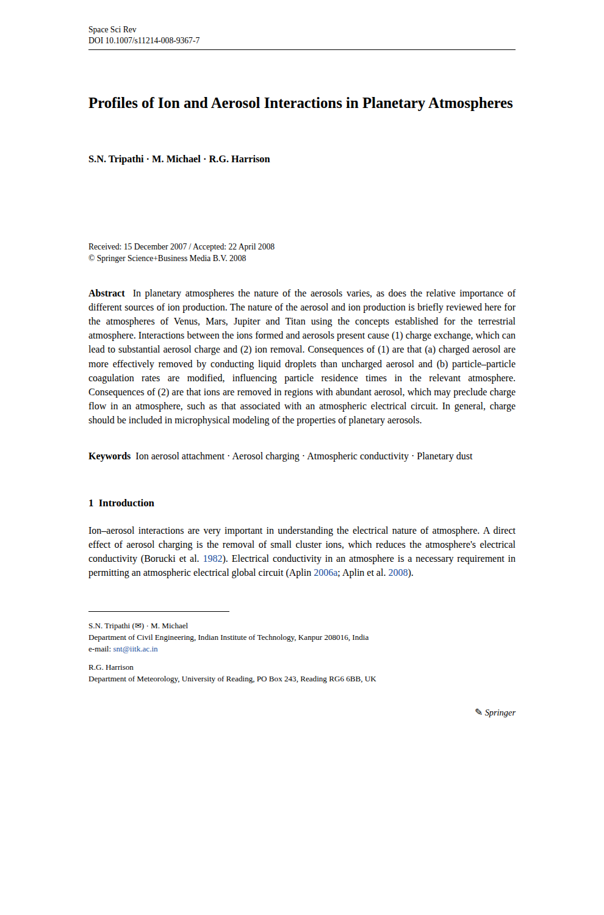Space Sci Rev
DOI 10.1007/s11214-008-9367-7
Profiles of Ion and Aerosol Interactions in Planetary Atmospheres
S.N. Tripathi · M. Michael · R.G. Harrison
Received: 15 December 2007 / Accepted: 22 April 2008
© Springer Science+Business Media B.V. 2008
Abstract In planetary atmospheres the nature of the aerosols varies, as does the relative importance of different sources of ion production. The nature of the aerosol and ion production is briefly reviewed here for the atmospheres of Venus, Mars, Jupiter and Titan using the concepts established for the terrestrial atmosphere. Interactions between the ions formed and aerosols present cause (1) charge exchange, which can lead to substantial aerosol charge and (2) ion removal. Consequences of (1) are that (a) charged aerosol are more effectively removed by conducting liquid droplets than uncharged aerosol and (b) particle–particle coagulation rates are modified, influencing particle residence times in the relevant atmosphere. Consequences of (2) are that ions are removed in regions with abundant aerosol, which may preclude charge flow in an atmosphere, such as that associated with an atmospheric electrical circuit. In general, charge should be included in microphysical modeling of the properties of planetary aerosols.
Keywords Ion aerosol attachment · Aerosol charging · Atmospheric conductivity · Planetary dust
1 Introduction
Ion–aerosol interactions are very important in understanding the electrical nature of atmosphere. A direct effect of aerosol charging is the removal of small cluster ions, which reduces the atmosphere's electrical conductivity (Borucki et al. 1982). Electrical conductivity in an atmosphere is a necessary requirement in permitting an atmospheric electrical global circuit (Aplin 2006a; Aplin et al. 2008).
S.N. Tripathi (✉) · M. Michael
Department of Civil Engineering, Indian Institute of Technology, Kanpur 208016, India
e-mail: snt@iitk.ac.in
R.G. Harrison
Department of Meteorology, University of Reading, PO Box 243, Reading RG6 6BB, UK
✎Springer